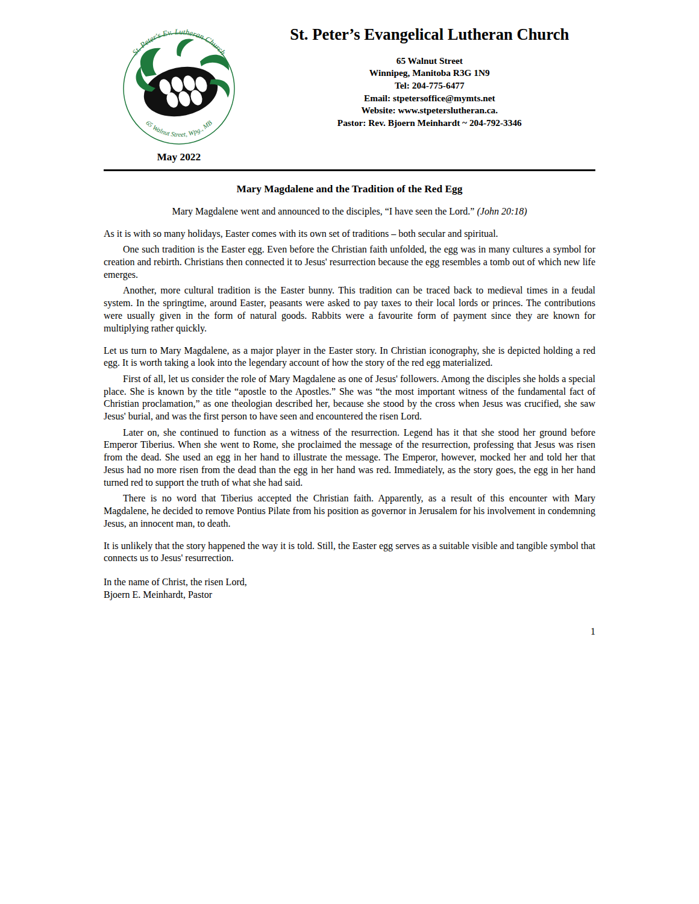St. Peter's Ev. Lutheran Church 65 Walnut Street, Wpg., MB
May 2022
St. Peter’s Evangelical Lutheran Church
65 Walnut Street
Winnipeg, Manitoba R3G 1N9
Tel: 204-775-6477
Email: stpetersoffice@mymts.net
Website: www.stpeterslutheran.ca.
Pastor: Rev. Bjoern Meinhardt ~ 204-792-3346
Mary Magdalene and the Tradition of the Red Egg
Mary Magdalene went and announced to the disciples, “I have seen the Lord.” (John 20:18)
As it is with so many holidays, Easter comes with its own set of traditions – both secular and spiritual.
One such tradition is the Easter egg. Even before the Christian faith unfolded, the egg was in many cultures a symbol for creation and rebirth. Christians then connected it to Jesus' resurrection because the egg resembles a tomb out of which new life emerges.
Another, more cultural tradition is the Easter bunny. This tradition can be traced back to medieval times in a feudal system. In the springtime, around Easter, peasants were asked to pay taxes to their local lords or princes. The contributions were usually given in the form of natural goods. Rabbits were a favourite form of payment since they are known for multiplying rather quickly.
Let us turn to Mary Magdalene, as a major player in the Easter story. In Christian iconography, she is depicted holding a red egg. It is worth taking a look into the legendary account of how the story of the red egg materialized.
First of all, let us consider the role of Mary Magdalene as one of Jesus' followers. Among the disciples she holds a special place. She is known by the title “apostle to the Apostles.” She was “the most important witness of the fundamental fact of Christian proclamation,” as one theologian described her, because she stood by the cross when Jesus was crucified, she saw Jesus' burial, and was the first person to have seen and encountered the risen Lord.
Later on, she continued to function as a witness of the resurrection. Legend has it that she stood her ground before Emperor Tiberius. When she went to Rome, she proclaimed the message of the resurrection, professing that Jesus was risen from the dead. She used an egg in her hand to illustrate the message. The Emperor, however, mocked her and told her that Jesus had no more risen from the dead than the egg in her hand was red. Immediately, as the story goes, the egg in her hand turned red to support the truth of what she had said.
There is no word that Tiberius accepted the Christian faith. Apparently, as a result of this encounter with Mary Magdalene, he decided to remove Pontius Pilate from his position as governor in Jerusalem for his involvement in condemning Jesus, an innocent man, to death.
It is unlikely that the story happened the way it is told. Still, the Easter egg serves as a suitable visible and tangible symbol that connects us to Jesus' resurrection.
In the name of Christ, the risen Lord,
Bjoern E. Meinhardt, Pastor
1